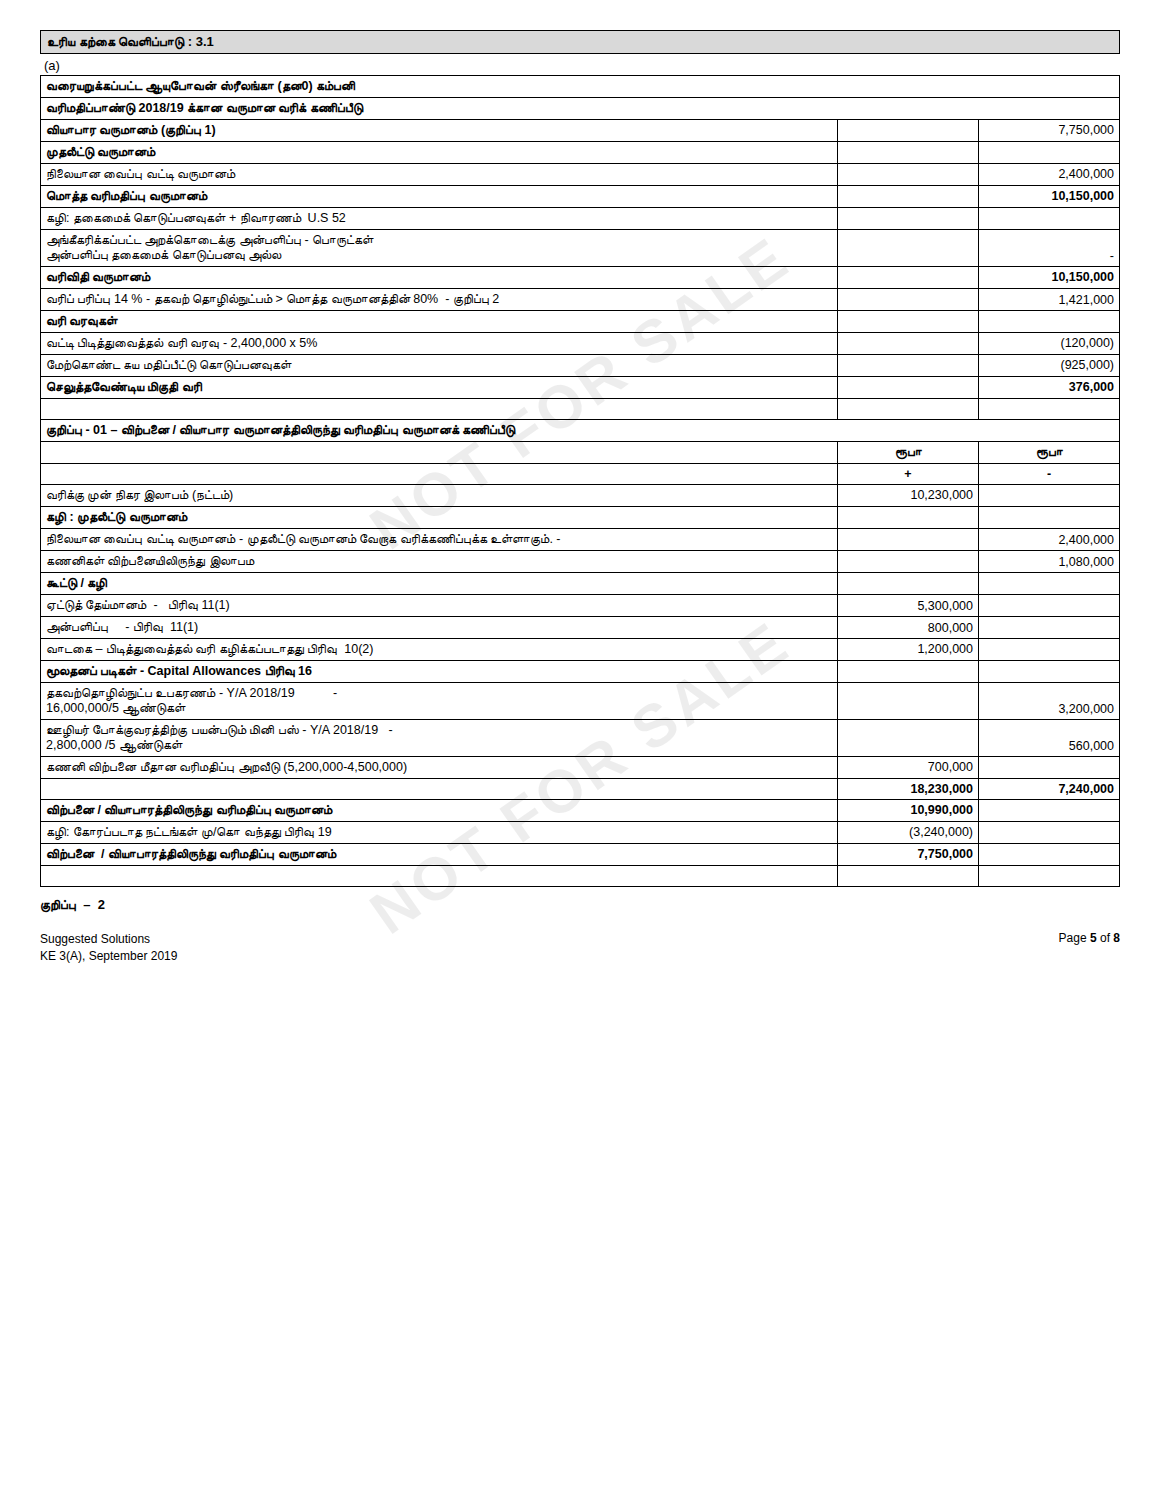உரிய கற்கை வெளிப்பாடு : 3.1
(a)
NOT FOR SALE
NOT FOR SALE
| வரையறுக்கப்பட்ட ஆயுபோவன் ஸ்ரீலங்கா (தன0) கம்பனி |
| வரிமதிப்பாண்டு 2018/19 க்கான வருமான வரிக் கணிப்பீடு |
| வியாபார வருமானம் (குறிப்பு 1) | | 7,750,000 |
| முதலீட்டு வருமானம் | | |
| நிலையான வைப்பு வட்டி வருமானம் | | 2,400,000 |
| மொத்த வரிமதிப்பு வருமானம் | | 10,150,000 |
| கழி: தகைமைக் கொடுப்பனவுகள் + நிவாரணம் U.S 52 | | |
| அங்கீகரிக்கப்பட்ட அறக்கொடைக்கு அன்பளிப்பு - பொருட்கள் அன்பளிப்பு தகைமைக் கொடுப்பனவு அல்ல | | - |
| வரிவிதி வருமானம் | | 10,150,000 |
| வரிப் பரிப்பு 14 % - தகவற் தொழில்நுட்பம் > மொத்த வருமானத்தின் 80% - குறிப்பு 2 | | 1,421,000 |
| வரி வரவுகள் | | |
| வட்டி பிடித்துவைத்தல் வரி வரவு - 2,400,000 x 5% | | (120,000) |
| மேற்கொண்ட சுய மதிப்பீட்டு கொடுப்பனவுகள் | | (925,000) |
| செலுத்தவேண்டிய மிகுதி வரி | | 376,000 |
| குறிப்பு - 01 – விற்பனை / வியாபார வருமானத்திலிருந்து வரிமதிப்பு வருமானக் கணிப்பீடு |
| | ரூபா | ரூபா |
| | + | - |
| வரிக்கு முன் நிகர இலாபம் (நட்டம்) | 10,230,000 | |
| கழி : முதலீட்டு வருமானம் | | |
| நிலையான வைப்பு வட்டி வருமானம் - முதலீட்டு வருமானம் வேறாக வரிக்கணிப்புக்க உள்ளாகும். - | | 2,400,000 |
| கணனிகள் விற்பனையிலிருந்து இலாபம | | 1,080,000 |
| கூட்டு / கழி | | |
| ஏட்டுத் தேய்மானம் - பிரிவு 11(1) | 5,300,000 | |
| அன்பளிப்பு - பிரிவு 11(1) | 800,000 | |
| வாடகை – பிடித்துவைத்தல் வரி கழிக்கப்படாதது பிரிவு 10(2) | 1,200,000 | |
| மூலதனப் படிகள் - Capital Allowances பிரிவு 16 | | |
| தகவற்தொழில்நுட்ப உபகரணம் - Y/A 2018/19 - 16,000,000/5 ஆண்டுகள் | | 3,200,000 |
| ஊழியர் போக்குவரத்திற்கு பயன்படும் மினி பஸ் - Y/A 2018/19 - 2,800,000 /5 ஆண்டுகள் | | 560,000 |
| கணனி விற்பனை மீதான வரிமதிப்பு அறவீடு (5,200,000-4,500,000) | 700,000 | |
| | 18,230,000 | 7,240,000 |
| விற்பனை / வியாபாரத்திலிருந்து வரிமதிப்பு வருமானம் | 10,990,000 | |
| கழி: கோரப்படாத நட்டங்கள் மு/கொ வந்தது பிரிவு 19 | (3,240,000) | |
| விற்பனை / வியாபாரத்திலிருந்து வரிமதிப்பு வருமானம் | 7,750,000 | |
குறிப்பு – 2
Suggested Solutions
KE 3(A), September 2019
Page 5 of 8